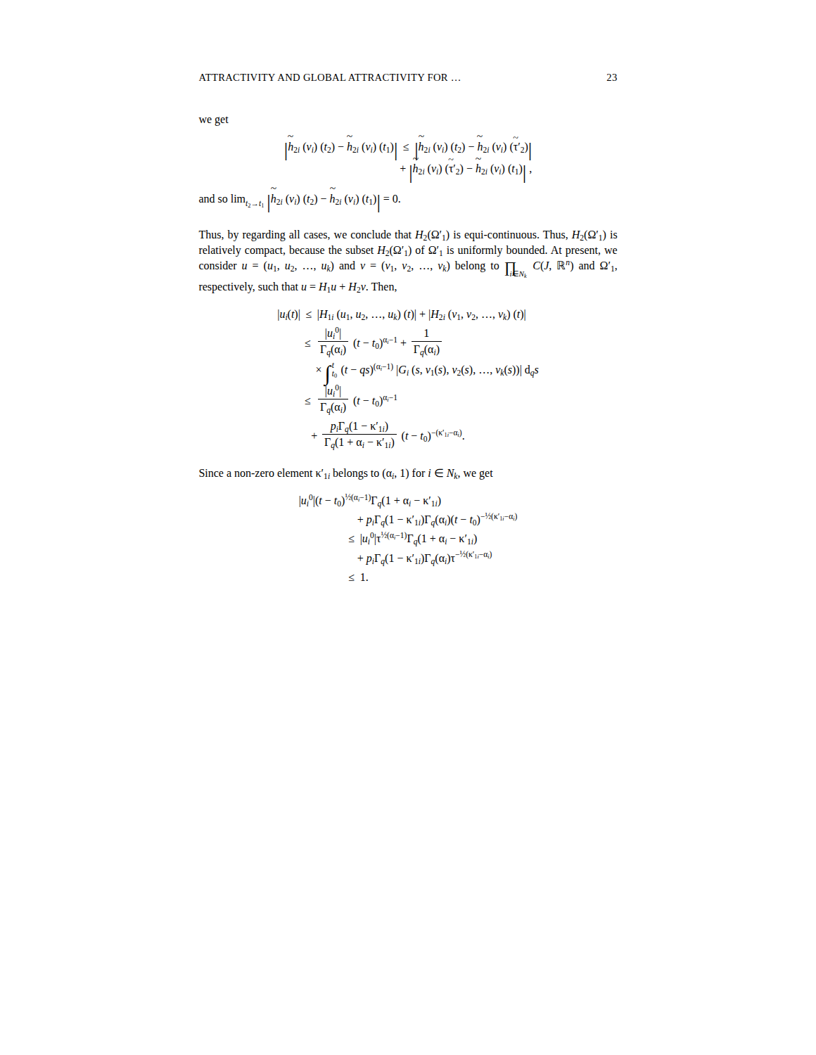Attractivity and global attractivity for … 23
we get
|h2i (vi) (t2) − h2i (vi) (t1)| ≤ |h2i (vi) (t2) − h2i (vi) (τ′2)|
+ |h2i (vi) (τ′2) − h2i (vi) (t1)| ,
and so limt2→t1 |h2i (vi) (t2) − h2i (vi) (t1)| = 0.
Thus, by regarding all cases, we conclude that H2(Ω′1) is equi-continuous. Thus, H2(Ω′1) is relatively compact, because the subset H2(Ω′1) of Ω′1 is uniformly bounded. At present, we consider u = (u1, u2, …, uk) and v = (v1, v2, …, vk) belong to ∏i∈Nk C(J, ℝn) and Ω′1, respectively, such that u = H1u + H2v. Then,
|ui(t)| ≤ |H1i (u1, u2, …, uk) (t)| + |H2i (v1, v2, …, vk) (t)|
≤ |ui0|Γq(αi) (t − t0)αi−1 + 1 Γq(αi)
× ∫tt0 (t − qs)(αi−1) |Gi (s, v1(s), v2(s), …, vk(s))| dqs
≤ |ui0|Γq(αi) (t − t0)αi−1
+ pi Γq(1 − κ′1i) Γq(1 + αi − κ′1i) (t − t0)−(κ′1i−αi).
Since a non-zero element κ′1i belongs to (αi, 1) for i ∈ Nk, we get
|ui0|(t − t0)½(αi−1)Γq(1 + αi − κ′1i)
+ pi Γq(1 − κ′1i)Γq(αi)(t − t0)−½(κ′1i−αi)
≤ |ui0|τ½(αi−1)Γq(1 + αi − κ′1i)
+ pi Γq(1 − κ′1i)Γq(αi)τ−½(κ′1i−αi)
≤ 1.